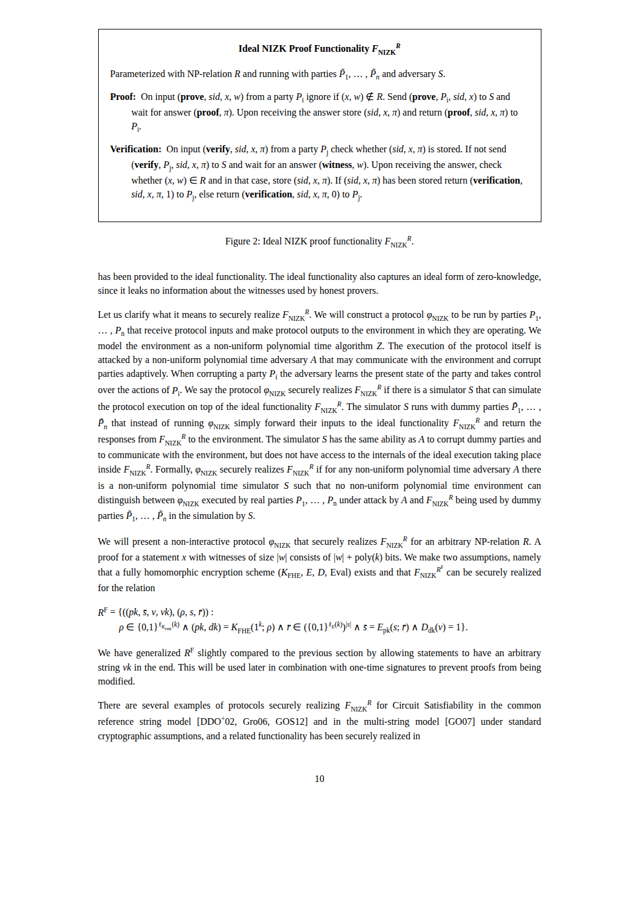Ideal NIZK Proof Functionality FNIZKR
Parameterized with NP-relation R and running with parties P̃1, … , P̃n and adversary S.
Proof: On input (prove, sid, x, w) from a party Pi ignore if (x, w) ∉ R. Send (prove, Pi, sid, x) to S and wait for answer (proof, π). Upon receiving the answer store (sid, x, π) and return (proof, sid, x, π) to Pi.
Verification: On input (verify, sid, x, π) from a party Pj check whether (sid, x, π) is stored. If not send (verify, Pj, sid, x, π) to S and wait for an answer (witness, w). Upon receiving the answer, check whether (x, w) ∈ R and in that case, store (sid, x, π). If (sid, x, π) has been stored return (verification, sid, x, π, 1) to Pj, else return (verification, sid, x, π, 0) to Pj.
Figure 2: Ideal NIZK proof functionality FNIZKR.
has been provided to the ideal functionality. The ideal functionality also captures an ideal form of zero-knowledge, since it leaks no information about the witnesses used by honest provers.
Let us clarify what it means to securely realize FNIZKR. We will construct a protocol φNIZK to be run by parties P1, … , Pn that receive protocol inputs and make protocol outputs to the environment in which they are operating. We model the environment as a non-uniform polynomial time algorithm Z. The execution of the protocol itself is attacked by a non-uniform polynomial time adversary A that may communicate with the environment and corrupt parties adaptively. When corrupting a party Pi the adversary learns the present state of the party and takes control over the actions of Pi. We say the protocol φNIZK securely realizes FNIZKR if there is a simulator S that can simulate the protocol execution on top of the ideal functionality FNIZKR. The simulator S runs with dummy parties P̃1, … , P̃n that instead of running φNIZK simply forward their inputs to the ideal functionality FNIZKR and return the responses from FNIZKR to the environment. The simulator S has the same ability as A to corrupt dummy parties and to communicate with the environment, but does not have access to the internals of the ideal execution taking place inside FNIZKR. Formally, φNIZK securely realizes FNIZKR if for any non-uniform polynomial time adversary A there is a non-uniform polynomial time simulator S such that no non-uniform polynomial time environment can distinguish between φNIZK executed by real parties P1, … , Pn under attack by A and FNIZKR being used by dummy parties P̃1, … , P̃n in the simulation by S.
We will present a non-interactive protocol φNIZK that securely realizes FNIZKR for an arbitrary NP-relation R. A proof for a statement x with witnesses of size |w| consists of |w| + poly(k) bits. We make two assumptions, namely that a fully homomorphic encryption scheme (KFHE, E, D, Eval) exists and that FNIZKRF can be securely realized for the relation
RF = {((pk, s̄, v, vk), (ρ, s, r̄)) :
ρ ∈ {0,1}ℓKFHE(k) ∧ (pk, dk) = KFHE(1k; ρ) ∧ r̄ ∈ ({0,1}ℓE(k))|s| ∧ s̄ = Epk(s; r̄) ∧ Ddk(v) = 1}.
We have generalized RF slightly compared to the previous section by allowing statements to have an arbitrary string vk in the end. This will be used later in combination with one-time signatures to prevent proofs from being modified.
There are several examples of protocols securely realizing FNIZKR for Circuit Satisfiability in the common reference string model [DDO+02, Gro06, GOS12] and in the multi-string model [GO07] under standard cryptographic assumptions, and a related functionality has been securely realized in
10